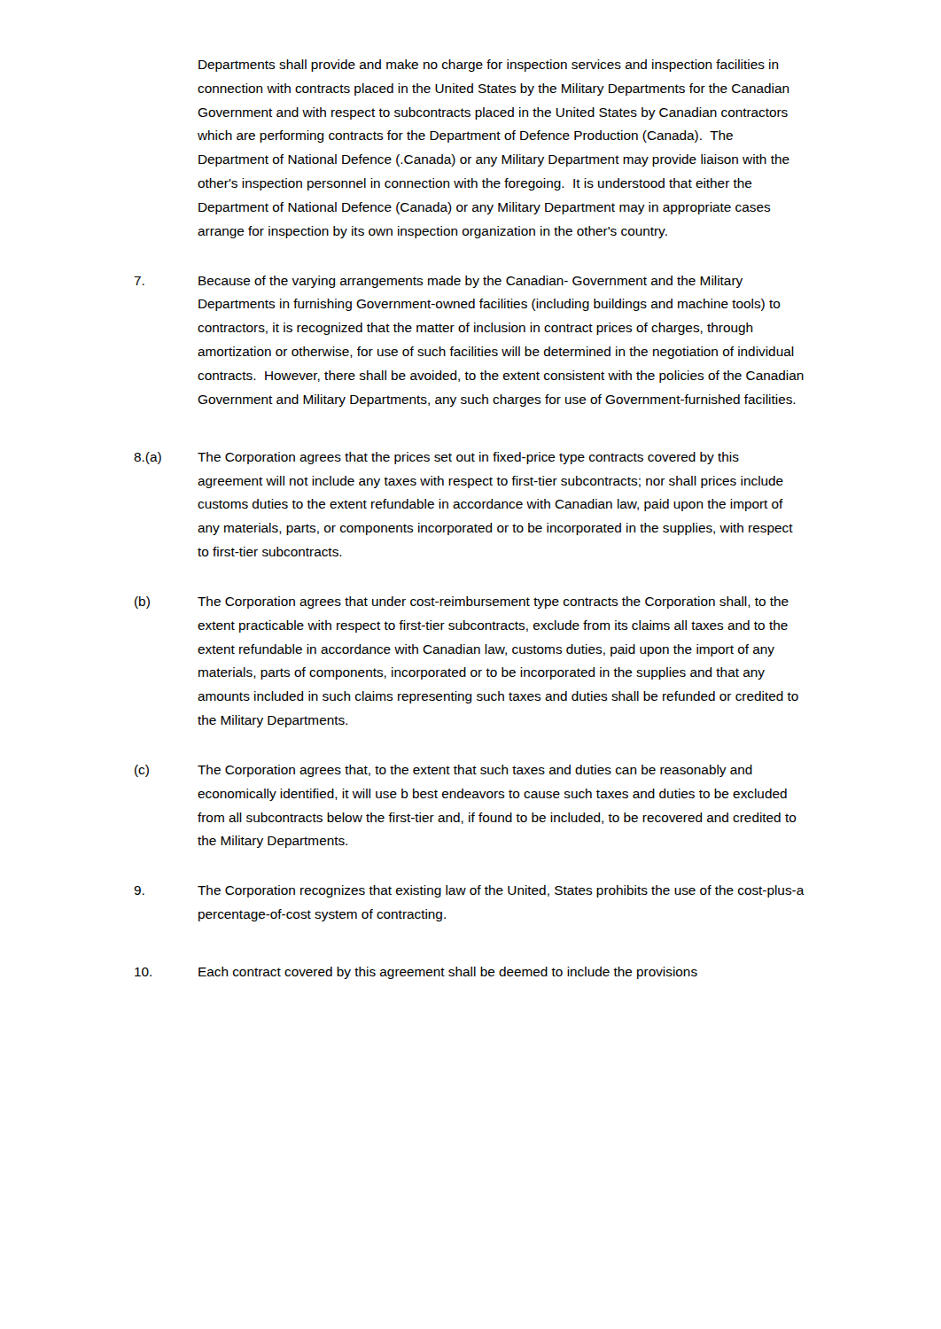Departments shall provide and make no charge for inspection services and inspection facilities in connection with contracts placed in the United States by the Military Departments for the Canadian Government and with respect to subcontracts placed in the United States by Canadian contractors which are performing contracts for the Department of Defence Production (Canada). The Department of National Defence (.Canada) or any Military Department may provide liaison with the other's inspection personnel in connection with the foregoing. It is understood that either the Department of National Defence (Canada) or any Military Department may in appropriate cases arrange for inspection by its own inspection organization in the other's country.
7.
Because of the varying arrangements made by the Canadian- Government and the Military Departments in furnishing Government-owned facilities (including buildings and machine tools) to contractors, it is recognized that the matter of inclusion in contract prices of charges, through amortization or otherwise, for use of such facilities will be determined in the negotiation of individual contracts. However, there shall be avoided, to the extent consistent with the policies of the Canadian Government and Military Departments, any such charges for use of Government-furnished facilities.
8.(a)
The Corporation agrees that the prices set out in fixed-price type contracts covered by this agreement will not include any taxes with respect to first-tier subcontracts; nor shall prices include customs duties to the extent refundable in accordance with Canadian law, paid upon the import of any materials, parts, or components incorporated or to be incorporated in the supplies, with respect
to first-tier subcontracts.
(b)
The Corporation agrees that under cost-reimbursement type contracts the Corporation shall, to the extent practicable with respect to first-tier subcontracts, exclude from its claims all taxes and to the extent refundable in accordance with Canadian law, customs duties, paid upon the import of any materials, parts of components, incorporated or to be incorporated in the supplies and that any amounts included in such claims representing such taxes and duties shall be refunded or credited to the Military Departments.
(c)
The Corporation agrees that, to the extent that such taxes and duties can be reasonably and economically identified, it will use b best endeavors to cause such taxes and duties to be excluded from all subcontracts below the first-tier and, if found to be included, to be recovered and credited to the Military Departments.
9.
The Corporation recognizes that existing law of the United, States prohibits the use of the cost-plus-a percentage-of-cost system of contracting.
10.
Each contract covered by this agreement shall be deemed to include the provisions